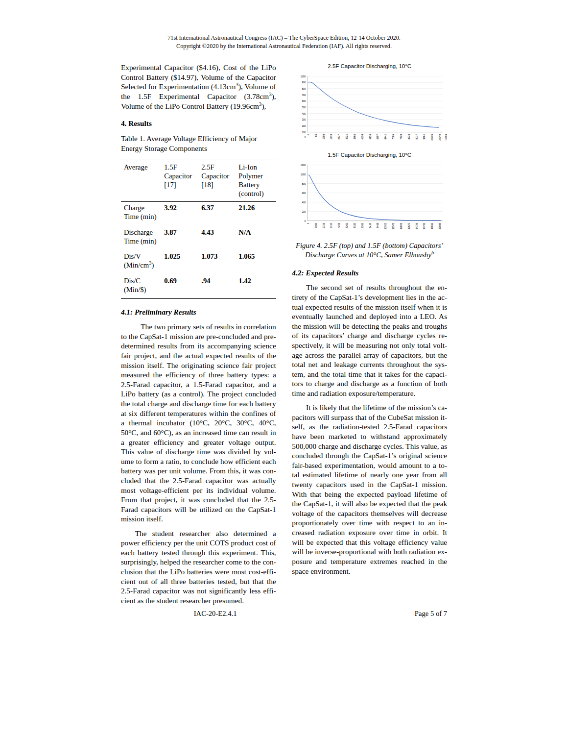71st International Astronautical Congress (IAC) – The CyberSpace Edition, 12-14 October 2020.
Copyright ©2020 by the International Astronautical Federation (IAF). All rights reserved.
Experimental Capacitor ($4.16), Cost of the LiPo Control Battery ($14.97), Volume of the Capacitor Selected for Experimentation (4.13cm3), Volume of the 1.5F Experimental Capacitor (3.78cm3), Volume of the LiPo Control Battery (19.96cm3),
4. Results
Table 1. Average Voltage Efficiency of Major Energy Storage Components
| Average | 1.5F Capacitor [17] | 2.5F Capacitor [18] | Li-Ion Polymer Battery (control) |
| --- | --- | --- | --- |
| Charge Time (min) | 3.92 | 6.37 | 21.26 |
| Discharge Time (min) | 3.87 | 4.43 | N/A |
| Dis/V (Min/cm 3 ) | 1.025 | 1.073 | 1.065 |
| Dis/C (Min/$) | 0.69 | .94 | 1.42 |
4.1: Preliminary Results
The two primary sets of results in correlation to the CapSat-1 mission are pre-concluded and predetermined results from its accompanying science fair project, and the actual expected results of the mission itself. The originating science fair project measured the efficiency of three battery types: a 2.5-Farad capacitor, a 1.5-Farad capacitor, and a LiPo battery (as a control). The project concluded the total charge and discharge time for each battery at six different temperatures within the confines of a thermal incubator (10°C, 20°C, 30°C, 40°C, 50°C, and 60°C), as an increased time can result in a greater efficiency and greater voltage output. This value of discharge time was divided by volume to form a ratio, to conclude how efficient each battery was per unit volume. From this, it was concluded that the 2.5-Farad capacitor was actually most voltage-efficient per its individual volume. From that project, it was concluded that the 2.5-Farad capacitors will be utilized on the CapSat-1 mission itself.
The student researcher also determined a power efficiency per the unit COTS product cost of each battery tested through this experiment. This, surprisingly, helped the researcher come to the conclusion that the LiPo batteries were most cost-efficient out of all three batteries tested, but that the 2.5-Farad capacitor was not significantly less efficient as the student researcher presumed.
2.5F Capacitor Discharging, 10°C
1000 900 800 700 600 500 400 300 200 100 0 1 65 1289 1933 2577 3221 3865 4509 5153 5797 6441 7085 7729 8373 9017 9661 10305 10949 11593
1.5F Capacitor Discharging, 10°C
1200 1000 800 600 400 200 0 1 1053 2105 3157 4209 5261 6313 7365 8417 9469 10521 11573 12625 13677 14729 15781 16833 17885
Figure 4. 2.5F (top) and 1.5F (bottom) Capacitors’ Discharge Curves at 10°C, Samer Elhoushyb
4.2: Expected Results
The second set of results throughout the entirety of the CapSat-1’s development lies in the actual expected results of the mission itself when it is eventually launched and deployed into a LEO. As the mission will be detecting the peaks and troughs of its capacitors’ charge and discharge cycles respectively, it will be measuring not only total voltage across the parallel array of capacitors, but the total net and leakage currents throughout the system, and the total time that it takes for the capacitors to charge and discharge as a function of both time and radiation exposure/temperature.
It is likely that the lifetime of the mission’s capacitors will surpass that of the CubeSat mission itself, as the radiation-tested 2.5-Farad capacitors have been marketed to withstand approximately 500,000 charge and discharge cycles. This value, as concluded through the CapSat-1’s original science fair-based experimentation, would amount to a total estimated lifetime of nearly one year from all twenty capacitors used in the CapSat-1 mission. With that being the expected payload lifetime of the CapSat-1, it will also be expected that the peak voltage of the capacitors themselves will decrease proportionately over time with respect to an increased radiation exposure over time in orbit. It will be expected that this voltage efficiency value will be inverse-proportional with both radiation exposure and temperature extremes reached in the space environment.
IAC-20-E2.4.1
Page 5 of 7